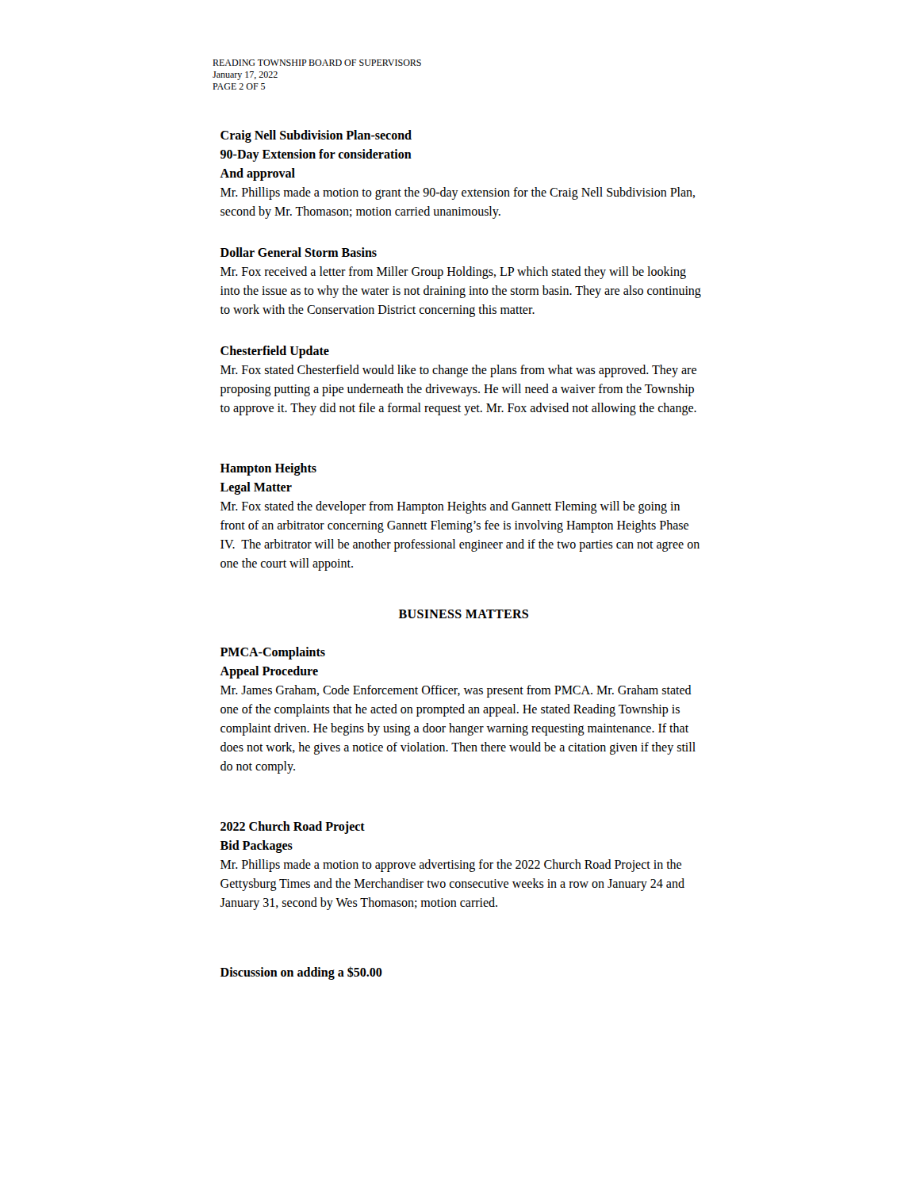READING TOWNSHIP BOARD OF SUPERVISORS
January 17, 2022
PAGE 2 OF 5
Craig Nell Subdivision Plan-second
90-Day Extension for consideration
And approval
Mr. Phillips made a motion to grant the 90-day extension for the Craig Nell Subdivision Plan, second by Mr. Thomason; motion carried unanimously.
Dollar General Storm Basins
Mr. Fox received a letter from Miller Group Holdings, LP which stated they will be looking into the issue as to why the water is not draining into the storm basin. They are also continuing to work with the Conservation District concerning this matter.
Chesterfield Update
Mr. Fox stated Chesterfield would like to change the plans from what was approved. They are proposing putting a pipe underneath the driveways. He will need a waiver from the Township to approve it. They did not file a formal request yet. Mr. Fox advised not allowing the change.
Hampton Heights
Legal Matter
Mr. Fox stated the developer from Hampton Heights and Gannett Fleming will be going in front of an arbitrator concerning Gannett Fleming’s fee is involving Hampton Heights Phase IV. The arbitrator will be another professional engineer and if the two parties can not agree on one the court will appoint.
BUSINESS MATTERS
PMCA-Complaints
Appeal Procedure
Mr. James Graham, Code Enforcement Officer, was present from PMCA. Mr. Graham stated one of the complaints that he acted on prompted an appeal. He stated Reading Township is complaint driven. He begins by using a door hanger warning requesting maintenance. If that does not work, he gives a notice of violation. Then there would be a citation given if they still do not comply.
2022 Church Road Project
Bid Packages
Mr. Phillips made a motion to approve advertising for the 2022 Church Road Project in the Gettysburg Times and the Merchandiser two consecutive weeks in a row on January 24 and January 31, second by Wes Thomason; motion carried.
Discussion on adding a $50.00